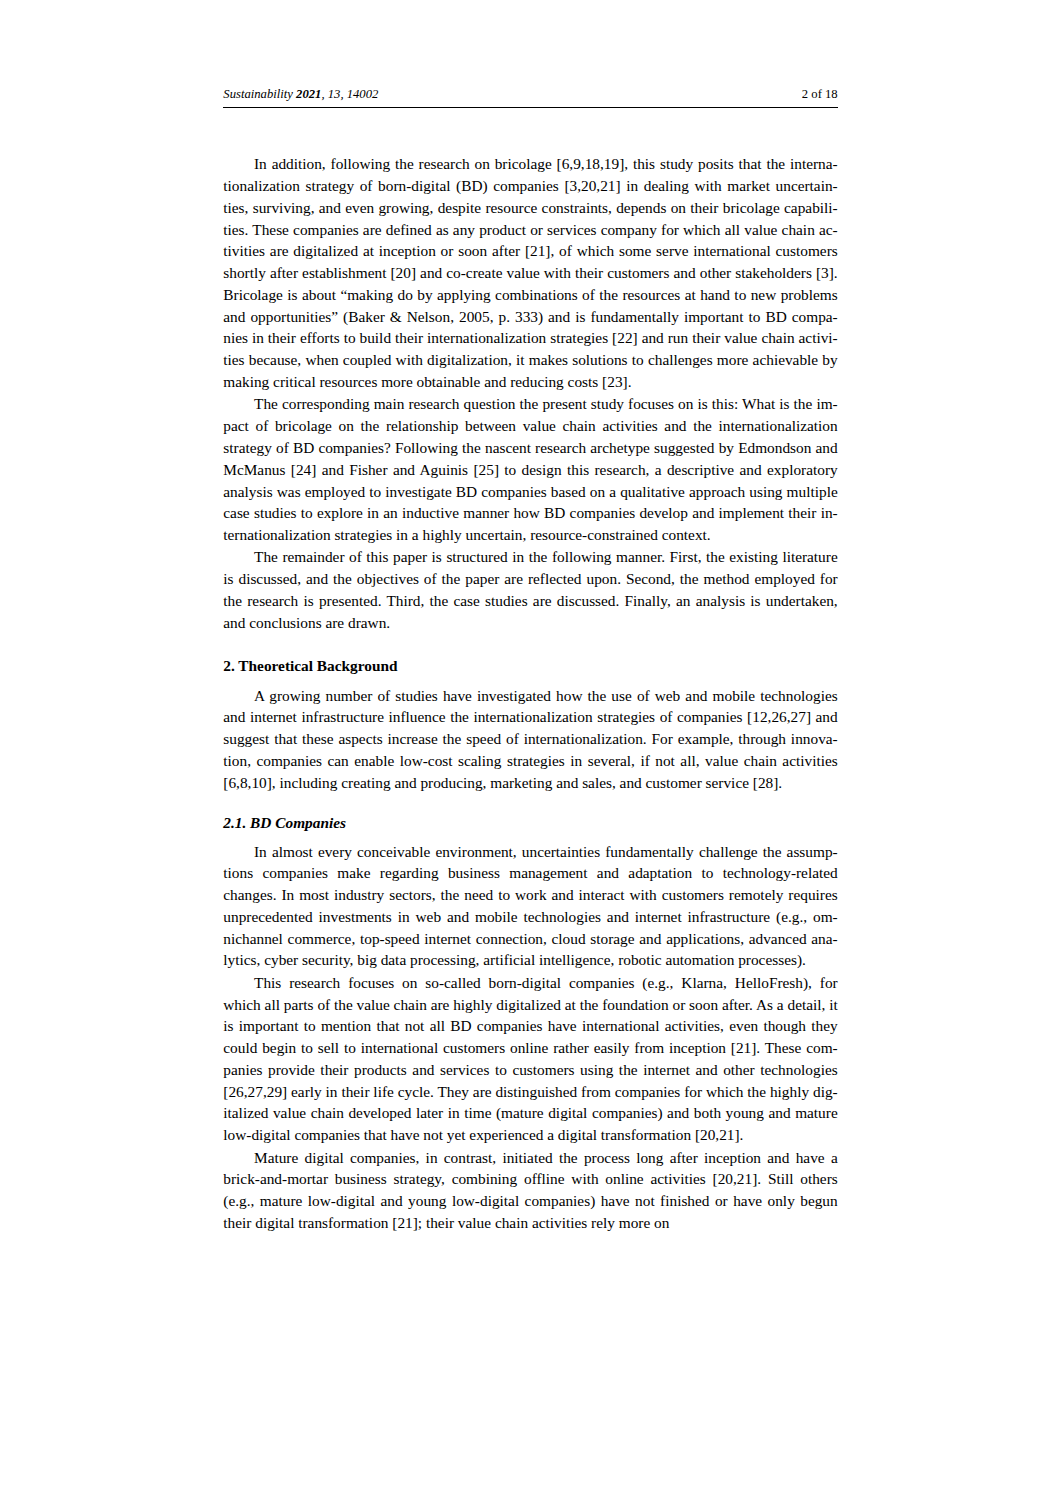Sustainability 2021, 13, 14002 2 of 18
In addition, following the research on bricolage [6,9,18,19], this study posits that the internationalization strategy of born-digital (BD) companies [3,20,21] in dealing with market uncertainties, surviving, and even growing, despite resource constraints, depends on their bricolage capabilities. These companies are defined as any product or services company for which all value chain activities are digitalized at inception or soon after [21], of which some serve international customers shortly after establishment [20] and co-create value with their customers and other stakeholders [3]. Bricolage is about “making do by applying combinations of the resources at hand to new problems and opportunities” (Baker & Nelson, 2005, p. 333) and is fundamentally important to BD companies in their efforts to build their internationalization strategies [22] and run their value chain activities because, when coupled with digitalization, it makes solutions to challenges more achievable by making critical resources more obtainable and reducing costs [23].
The corresponding main research question the present study focuses on is this: What is the impact of bricolage on the relationship between value chain activities and the internationalization strategy of BD companies? Following the nascent research archetype suggested by Edmondson and McManus [24] and Fisher and Aguinis [25] to design this research, a descriptive and exploratory analysis was employed to investigate BD companies based on a qualitative approach using multiple case studies to explore in an inductive manner how BD companies develop and implement their internationalization strategies in a highly uncertain, resource-constrained context.
The remainder of this paper is structured in the following manner. First, the existing literature is discussed, and the objectives of the paper are reflected upon. Second, the method employed for the research is presented. Third, the case studies are discussed. Finally, an analysis is undertaken, and conclusions are drawn.
2. Theoretical Background
A growing number of studies have investigated how the use of web and mobile technologies and internet infrastructure influence the internationalization strategies of companies [12,26,27] and suggest that these aspects increase the speed of internationalization. For example, through innovation, companies can enable low-cost scaling strategies in several, if not all, value chain activities [6,8,10], including creating and producing, marketing and sales, and customer service [28].
2.1. BD Companies
In almost every conceivable environment, uncertainties fundamentally challenge the assumptions companies make regarding business management and adaptation to technology-related changes. In most industry sectors, the need to work and interact with customers remotely requires unprecedented investments in web and mobile technologies and internet infrastructure (e.g., omnichannel commerce, top-speed internet connection, cloud storage and applications, advanced analytics, cyber security, big data processing, artificial intelligence, robotic automation processes).
This research focuses on so-called born-digital companies (e.g., Klarna, HelloFresh), for which all parts of the value chain are highly digitalized at the foundation or soon after. As a detail, it is important to mention that not all BD companies have international activities, even though they could begin to sell to international customers online rather easily from inception [21]. These companies provide their products and services to customers using the internet and other technologies [26,27,29] early in their life cycle. They are distinguished from companies for which the highly digitalized value chain developed later in time (mature digital companies) and both young and mature low-digital companies that have not yet experienced a digital transformation [20,21].
Mature digital companies, in contrast, initiated the process long after inception and have a brick-and-mortar business strategy, combining offline with online activities [20,21]. Still others (e.g., mature low-digital and young low-digital companies) have not finished or have only begun their digital transformation [21]; their value chain activities rely more on